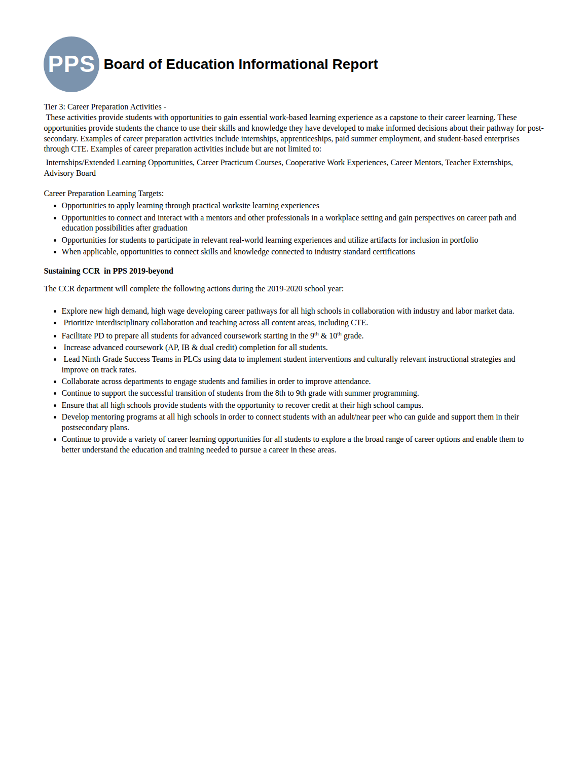PPS
Board of Education Informational Report
Tier 3: Career Preparation Activities -
These activities provide students with opportunities to gain essential work-based learning experience as a capstone to their career learning. These opportunities provide students the chance to use their skills and knowledge they have developed to make informed decisions about their pathway for post-secondary. Examples of career preparation activities include internships, apprenticeships, paid summer employment, and student-based enterprises through CTE. Examples of career preparation activities include but are not limited to:
Internships/Extended Learning Opportunities, Career Practicum Courses, Cooperative Work Experiences, Career Mentors, Teacher Externships, Advisory Board
Career Preparation Learning Targets:
Opportunities to apply learning through practical worksite learning experiences
Opportunities to connect and interact with a mentors and other professionals in a workplace setting and gain perspectives on career path and education possibilities after graduation
Opportunities for students to participate in relevant real-world learning experiences and utilize artifacts for inclusion in portfolio
When applicable, opportunities to connect skills and knowledge connected to industry standard certifications
Sustaining CCR in PPS 2019-beyond
The CCR department will complete the following actions during the 2019-2020 school year:
Explore new high demand, high wage developing career pathways for all high schools in collaboration with industry and labor market data.
Prioritize interdisciplinary collaboration and teaching across all content areas, including CTE.
Facilitate PD to prepare all students for advanced coursework starting in the 9th & 10th grade.
Increase advanced coursework (AP, IB & dual credit) completion for all students.
Lead Ninth Grade Success Teams in PLCs using data to implement student interventions and culturally relevant instructional strategies and improve on track rates.
Collaborate across departments to engage students and families in order to improve attendance.
Continue to support the successful transition of students from the 8th to 9th grade with summer programming.
Ensure that all high schools provide students with the opportunity to recover credit at their high school campus.
Develop mentoring programs at all high schools in order to connect students with an adult/near peer who can guide and support them in their postsecondary plans.
Continue to provide a variety of career learning opportunities for all students to explore a the broad range of career options and enable them to better understand the education and training needed to pursue a career in these areas.